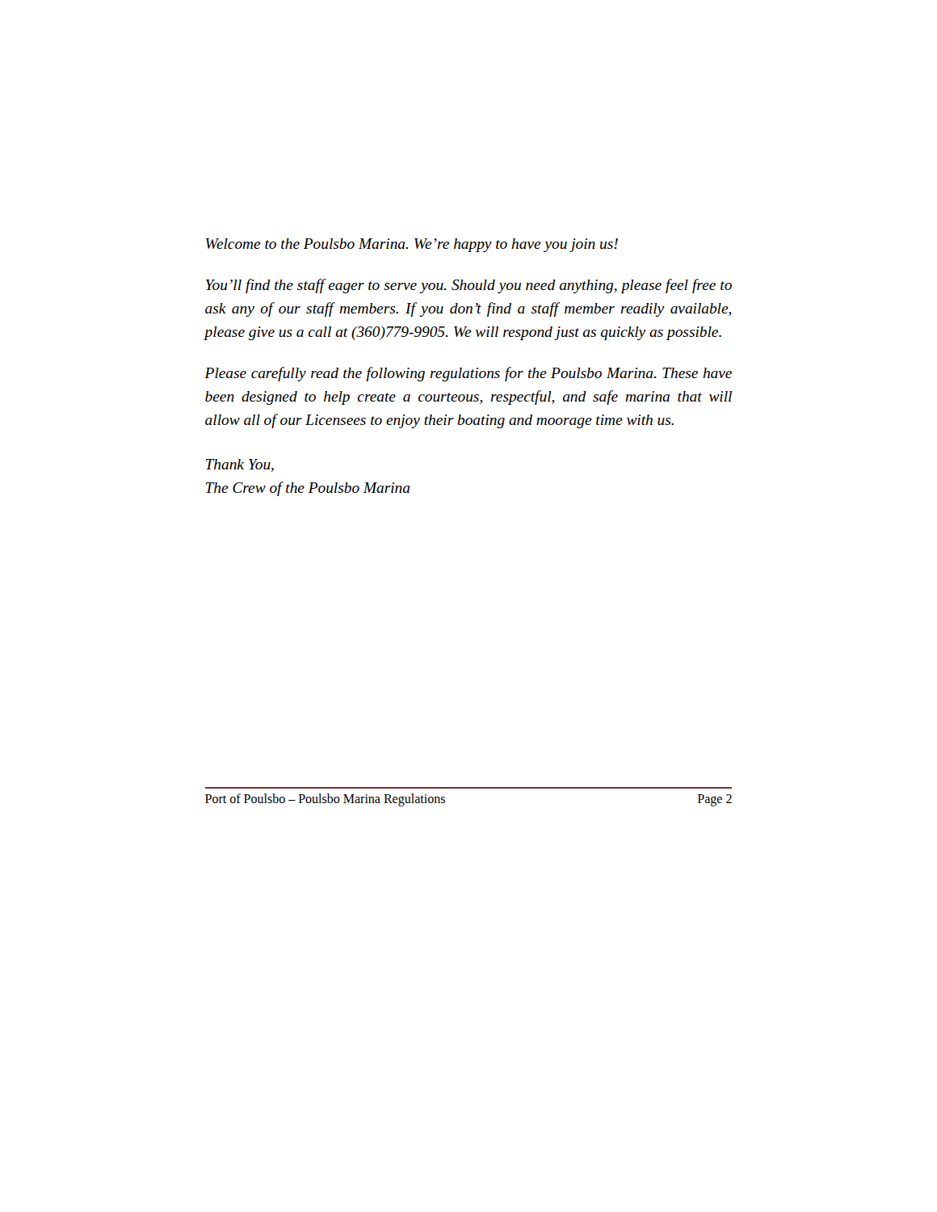Welcome to the Poulsbo Marina. We’re happy to have you join us!
You’ll find the staff eager to serve you. Should you need anything, please feel free to ask any of our staff members. If you don’t find a staff member readily available, please give us a call at (360)779-9905. We will respond just as quickly as possible.
Please carefully read the following regulations for the Poulsbo Marina. These have been designed to help create a courteous, respectful, and safe marina that will allow all of our Licensees to enjoy their boating and moorage time with us.
Thank You,
The Crew of the Poulsbo Marina
Port of Poulsbo – Poulsbo Marina Regulations Page 2